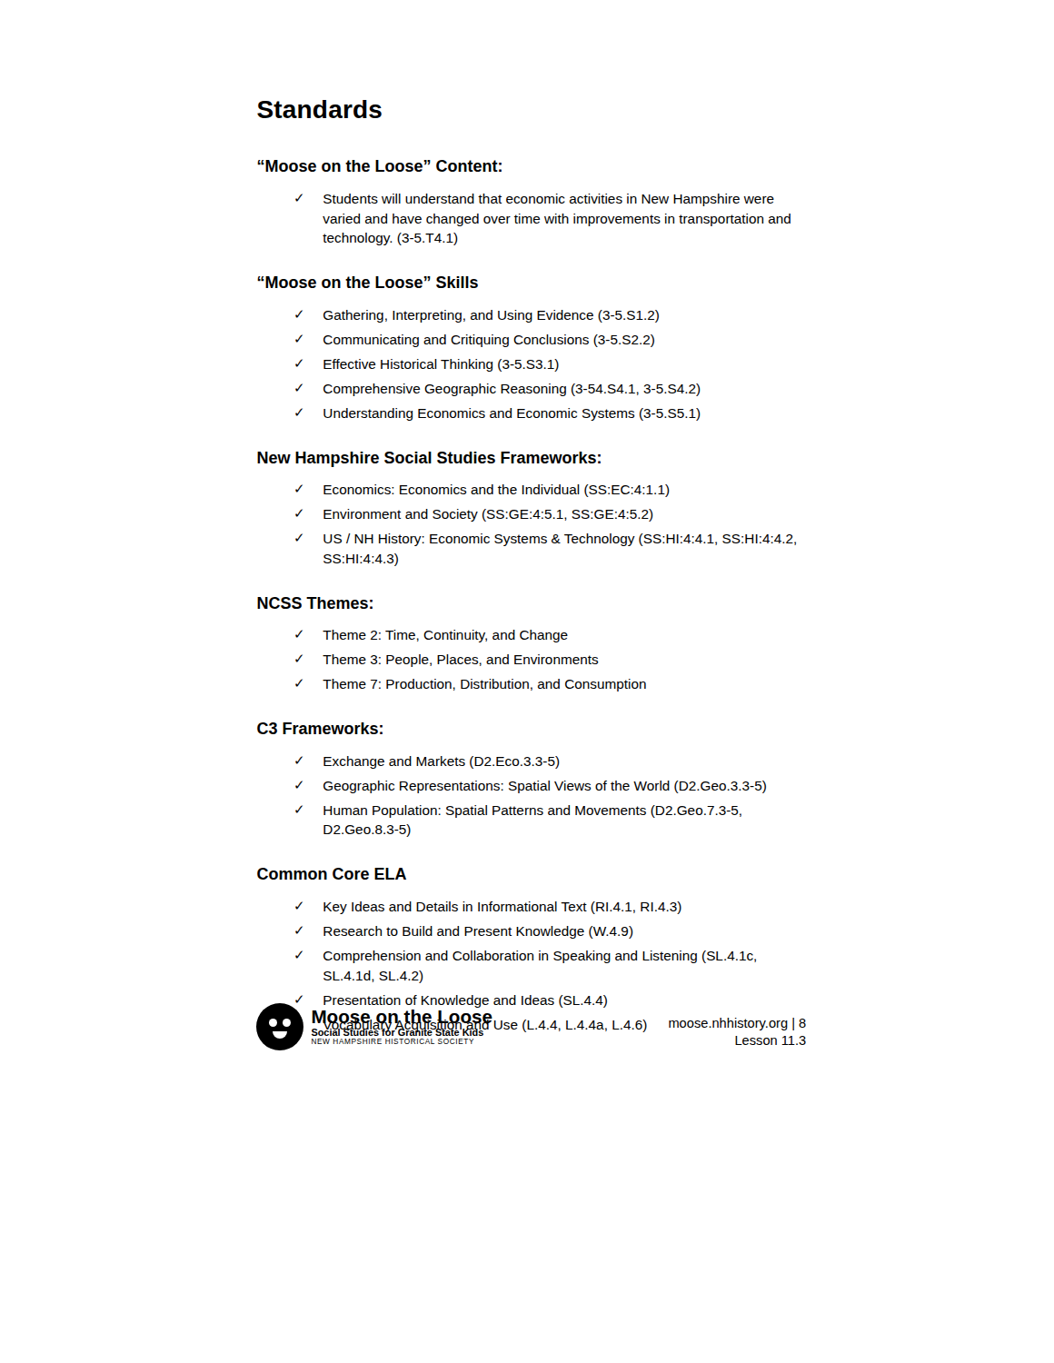Standards
“Moose on the Loose” Content:
Students will understand that economic activities in New Hampshire were varied and have changed over time with improvements in transportation and technology. (3-5.T4.1)
“Moose on the Loose” Skills
Gathering, Interpreting, and Using Evidence (3-5.S1.2)
Communicating and Critiquing Conclusions (3-5.S2.2)
Effective Historical Thinking (3-5.S3.1)
Comprehensive Geographic Reasoning (3-54.S4.1, 3-5.S4.2)
Understanding Economics and Economic Systems (3-5.S5.1)
New Hampshire Social Studies Frameworks:
Economics: Economics and the Individual (SS:EC:4:1.1)
Environment and Society (SS:GE:4:5.1, SS:GE:4:5.2)
US / NH History: Economic Systems & Technology (SS:HI:4:4.1, SS:HI:4:4.2, SS:HI:4:4.3)
NCSS Themes:
Theme 2: Time, Continuity, and Change
Theme 3: People, Places, and Environments
Theme 7: Production, Distribution, and Consumption
C3 Frameworks:
Exchange and Markets (D2.Eco.3.3-5)
Geographic Representations: Spatial Views of the World (D2.Geo.3.3-5)
Human Population: Spatial Patterns and Movements (D2.Geo.7.3-5, D2.Geo.8.3-5)
Common Core ELA
Key Ideas and Details in Informational Text (RI.4.1, RI.4.3)
Research to Build and Present Knowledge (W.4.9)
Comprehension and Collaboration in Speaking and Listening (SL.4.1c, SL.4.1d, SL.4.2)
Presentation of Knowledge and Ideas (SL.4.4)
Vocabulary Acquisition and Use (L.4.4, L.4.4a, L.4.6)
Moose on the Loose
Social Studies for Granite State Kids
NEW HAMPSHIRE HISTORICAL SOCIETY
moose.nhhistory.org | 8
Lesson 11.3